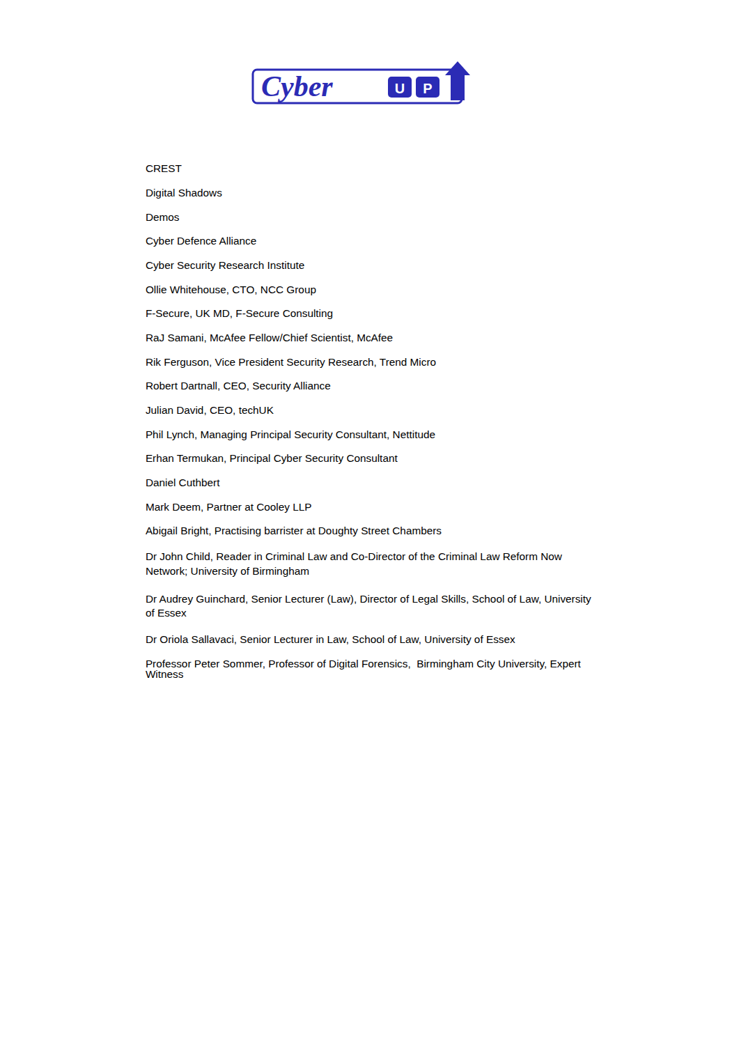Cyber U P
CREST
Digital Shadows
Demos
Cyber Defence Alliance
Cyber Security Research Institute
Ollie Whitehouse, CTO, NCC Group
F-Secure, UK MD, F-Secure Consulting
RaJ Samani, McAfee Fellow/Chief Scientist, McAfee
Rik Ferguson, Vice President Security Research, Trend Micro
Robert Dartnall, CEO, Security Alliance
Julian David, CEO, techUK
Phil Lynch, Managing Principal Security Consultant, Nettitude
Erhan Termukan, Principal Cyber Security Consultant
Daniel Cuthbert
Mark Deem, Partner at Cooley LLP
Abigail Bright, Practising barrister at Doughty Street Chambers
Dr John Child, Reader in Criminal Law and Co-Director of the Criminal Law Reform Now Network; University of Birmingham
Dr Audrey Guinchard, Senior Lecturer (Law), Director of Legal Skills, School of Law, University of Essex
Dr Oriola Sallavaci, Senior Lecturer in Law, School of Law, University of Essex
Professor Peter Sommer, Professor of Digital Forensics, Birmingham City University, Expert Witness